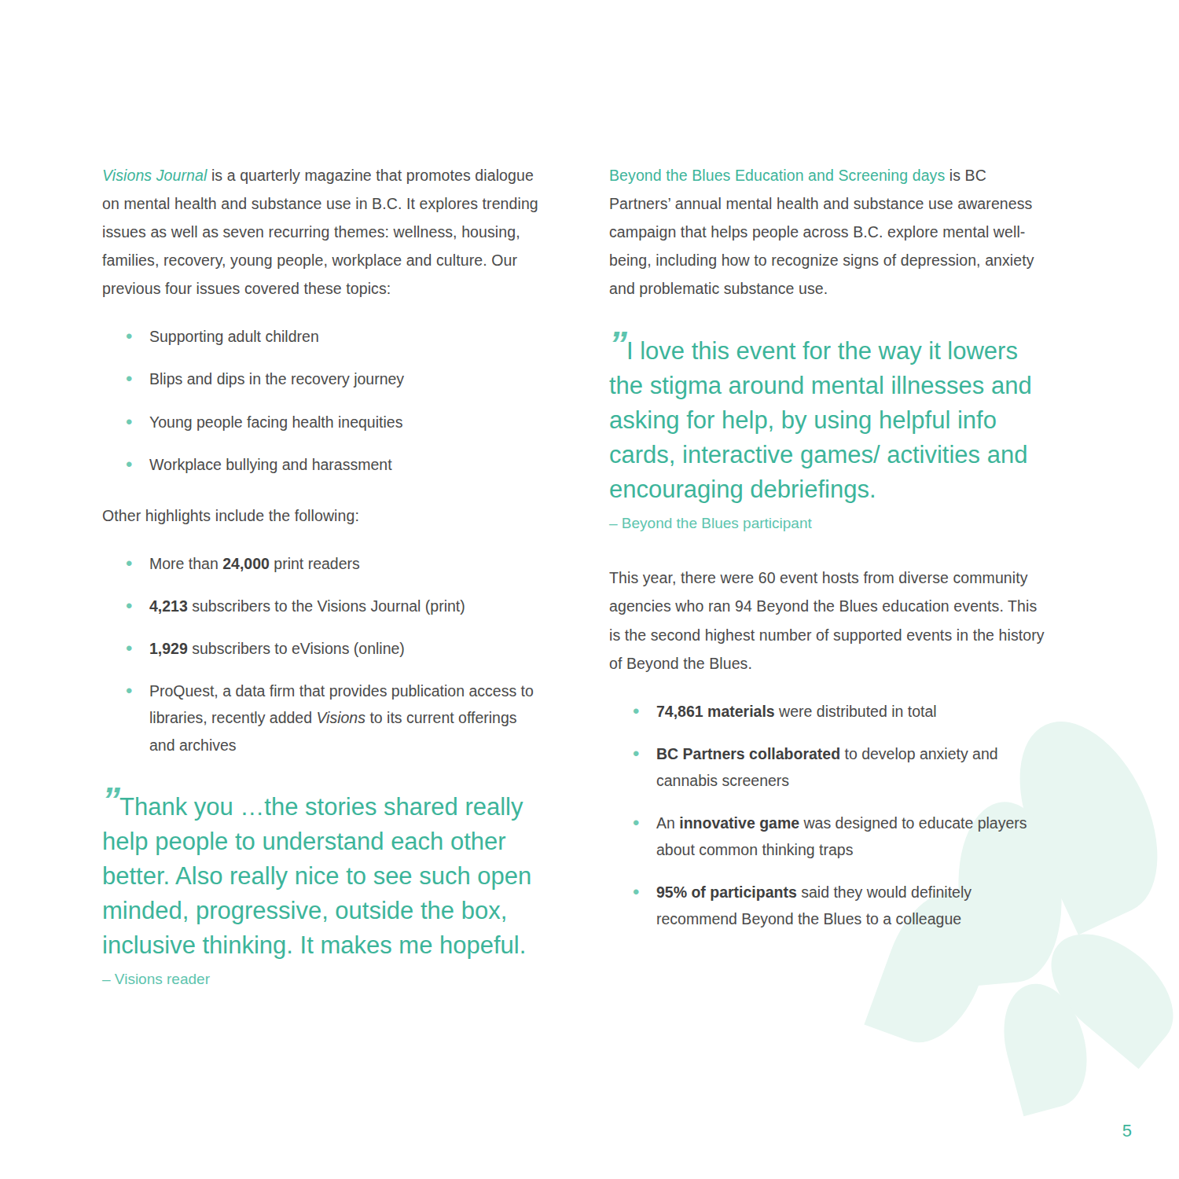Visions Journal is a quarterly magazine that promotes dialogue on mental health and substance use in B.C. It explores trending issues as well as seven recurring themes: wellness, housing, families, recovery, young people, workplace and culture. Our previous four issues covered these topics:
Supporting adult children
Blips and dips in the recovery journey
Young people facing health inequities
Workplace bullying and harassment
Other highlights include the following:
More than 24,000 print readers
4,213 subscribers to the Visions Journal (print)
1,929 subscribers to eVisions (online)
ProQuest, a data firm that provides publication access to libraries, recently added Visions to its current offerings and archives
”Thank you …the stories shared really help people to understand each other better. Also really nice to see such open minded, progressive, outside the box, inclusive thinking. It makes me hopeful. – Visions reader
Beyond the Blues Education and Screening days is BC Partners’ annual mental health and substance use awareness campaign that helps people across B.C. explore mental well-being, including how to recognize signs of depression, anxiety and problematic substance use.
”I love this event for the way it lowers the stigma around mental illnesses and asking for help, by using helpful info cards, interactive games/ activities and encouraging debriefings. – Beyond the Blues participant
This year, there were 60 event hosts from diverse community agencies who ran 94 Beyond the Blues education events. This is the second highest number of supported events in the history of Beyond the Blues.
74,861 materials were distributed in total
BC Partners collaborated to develop anxiety and cannabis screeners
An innovative game was designed to educate players about common thinking traps
95% of participants said they would definitely recommend Beyond the Blues to a colleague
5